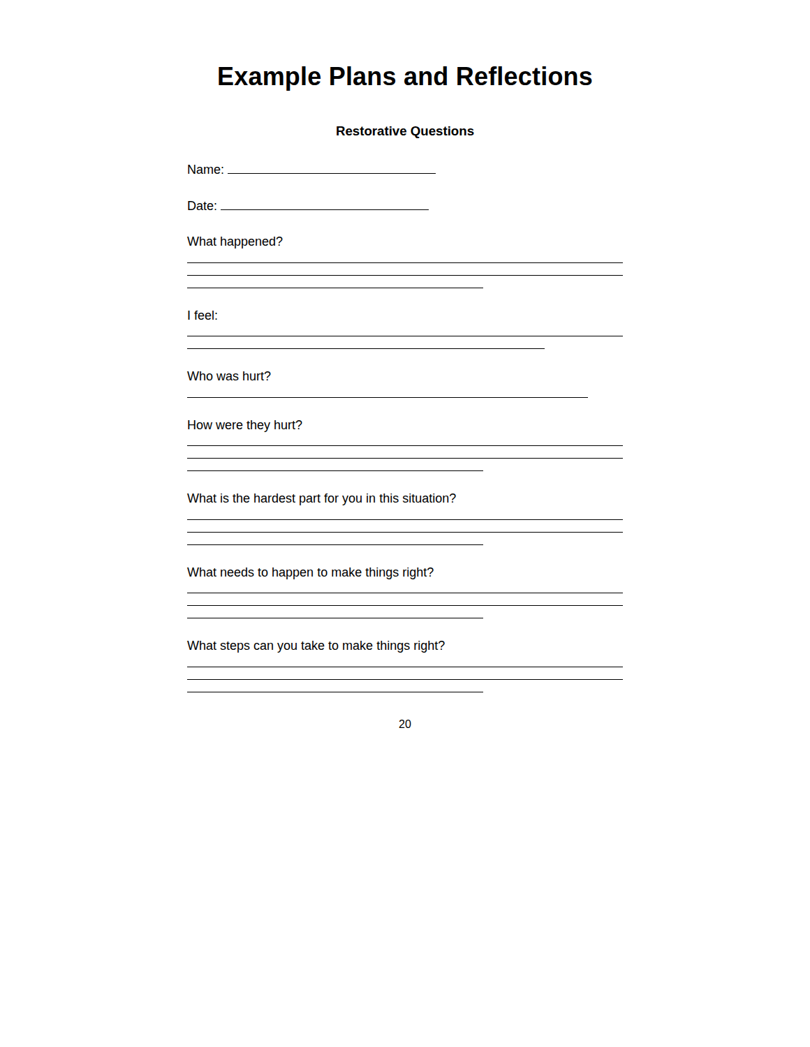Example Plans and Reflections
Restorative Questions
Name:
Date:
What happened?
I feel:
Who was hurt?
How were they hurt?
What is the hardest part for you in this situation?
What needs to happen to make things right?
What steps can you take to make things right?
20